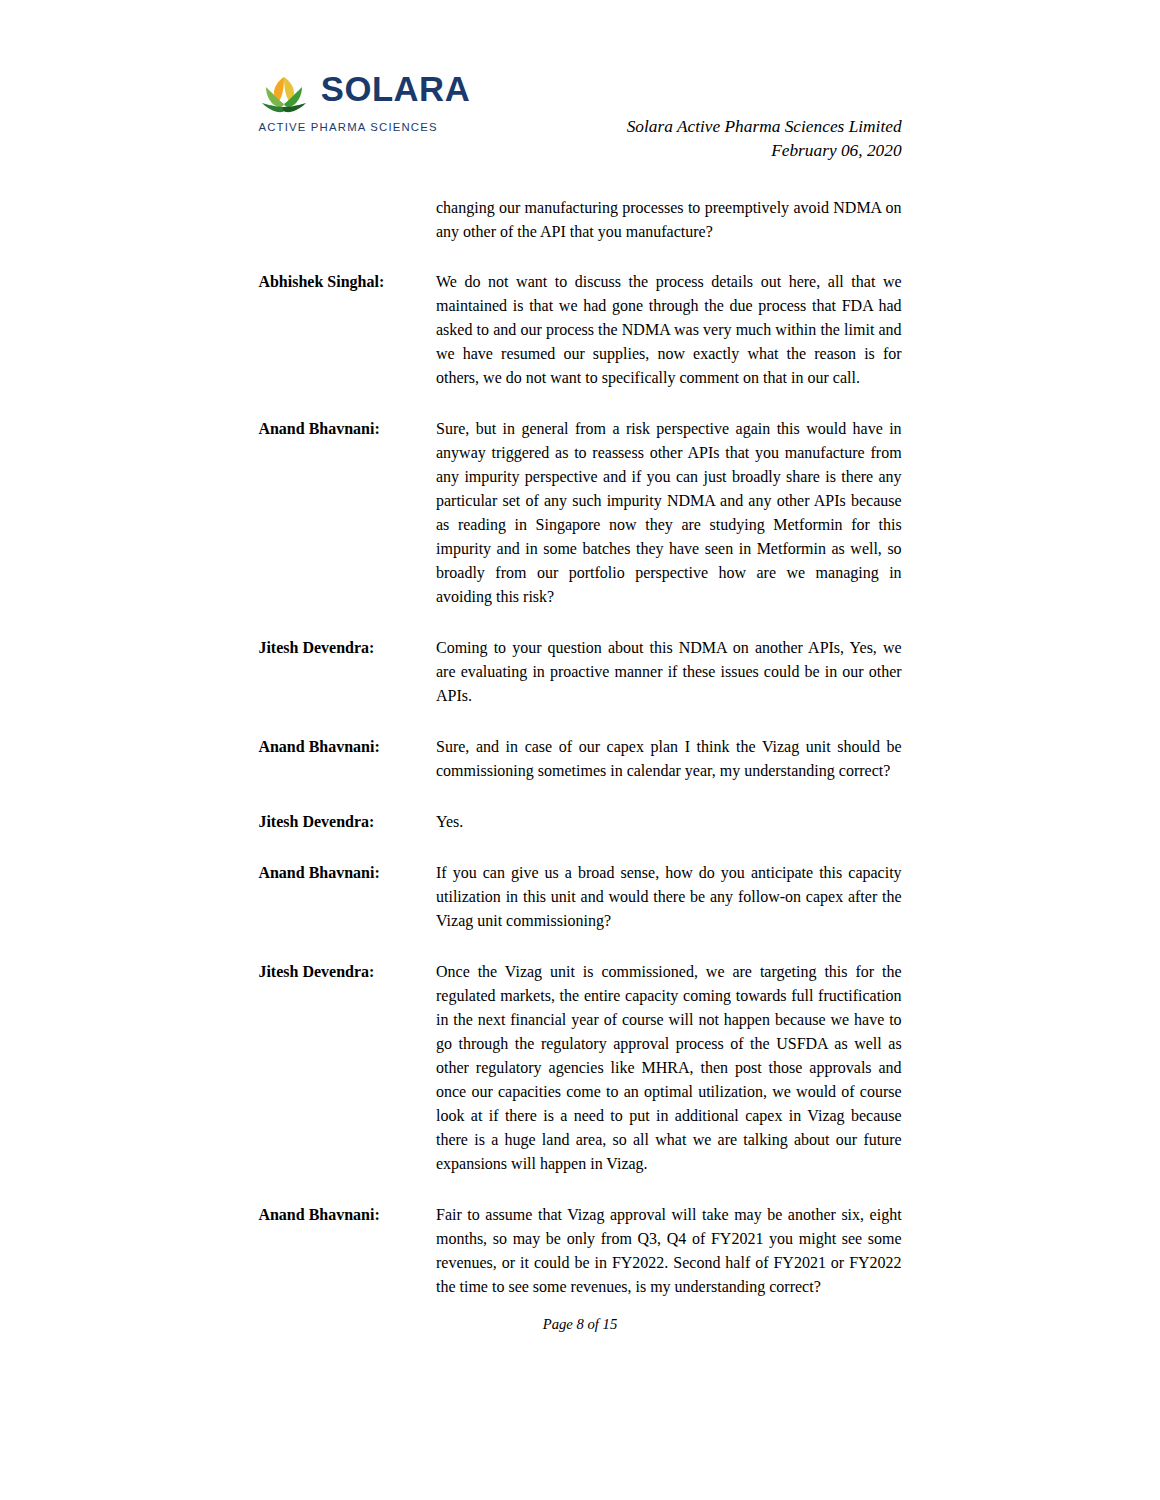SOLARA
ACTIVE PHARMA SCIENCES
Solara Active Pharma Sciences Limited
February 06, 2020
changing our manufacturing processes to preemptively avoid NDMA on any other of the API that you manufacture?
Abhishek Singhal:
We do not want to discuss the process details out here, all that we maintained is that we had gone through the due process that FDA had asked to and our process the NDMA was very much within the limit and we have resumed our supplies, now exactly what the reason is for others, we do not want to specifically comment on that in our call.
Anand Bhavnani:
Sure, but in general from a risk perspective again this would have in anyway triggered as to reassess other APIs that you manufacture from any impurity perspective and if you can just broadly share is there any particular set of any such impurity NDMA and any other APIs because as reading in Singapore now they are studying Metformin for this impurity and in some batches they have seen in Metformin as well, so broadly from our portfolio perspective how are we managing in avoiding this risk?
Jitesh Devendra:
Coming to your question about this NDMA on another APIs, Yes, we are evaluating in proactive manner if these issues could be in our other APIs.
Anand Bhavnani:
Sure, and in case of our capex plan I think the Vizag unit should be commissioning sometimes in calendar year, my understanding correct?
Jitesh Devendra:
Yes.
Anand Bhavnani:
If you can give us a broad sense, how do you anticipate this capacity utilization in this unit and would there be any follow-on capex after the Vizag unit commissioning?
Jitesh Devendra:
Once the Vizag unit is commissioned, we are targeting this for the regulated markets, the entire capacity coming towards full fructification in the next financial year of course will not happen because we have to go through the regulatory approval process of the USFDA as well as other regulatory agencies like MHRA, then post those approvals and once our capacities come to an optimal utilization, we would of course look at if there is a need to put in additional capex in Vizag because there is a huge land area, so all what we are talking about our future expansions will happen in Vizag.
Anand Bhavnani:
Fair to assume that Vizag approval will take may be another six, eight months, so may be only from Q3, Q4 of FY2021 you might see some revenues, or it could be in FY2022. Second half of FY2021 or FY2022 the time to see some revenues, is my understanding correct?
Page 8 of 15